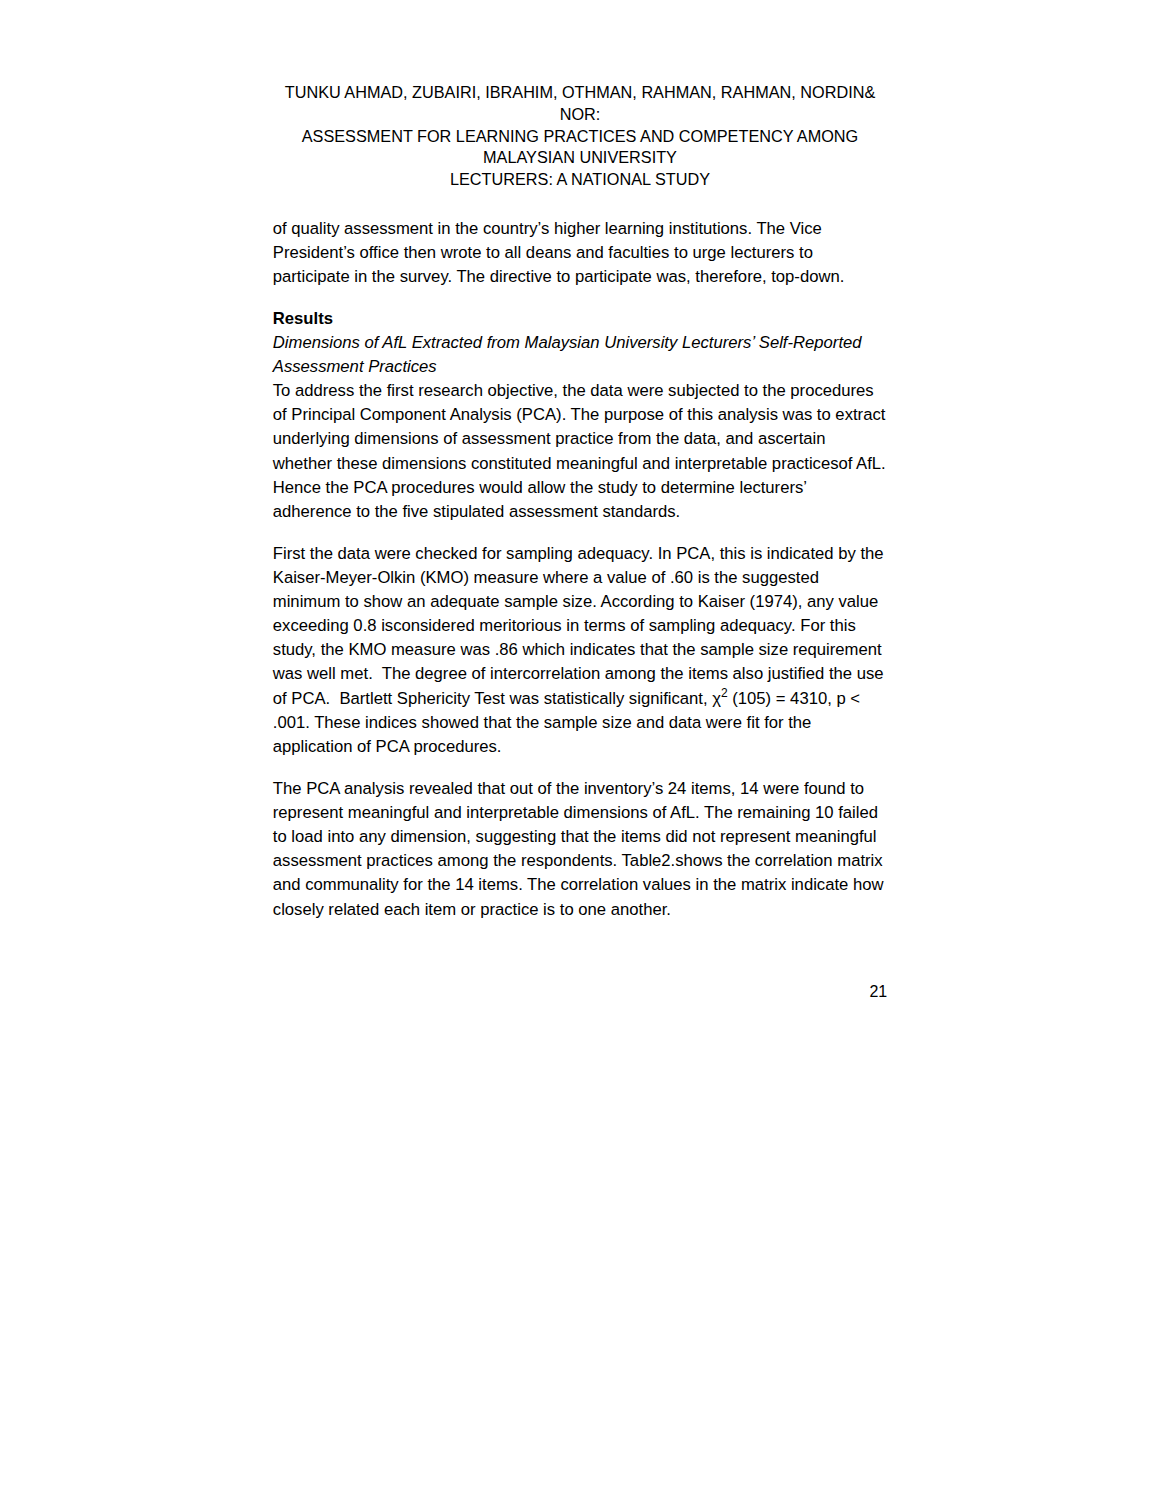TUNKU AHMAD, ZUBAIRI, IBRAHIM, OTHMAN, RAHMAN, RAHMAN, NORDIN& NOR:
ASSESSMENT FOR LEARNING PRACTICES AND COMPETENCY AMONG MALAYSIAN UNIVERSITY
LECTURERS: A NATIONAL STUDY
of quality assessment in the country’s higher learning institutions. The Vice President’s office then wrote to all deans and faculties to urge lecturers to participate in the survey. The directive to participate was, therefore, top-down.
Results
Dimensions of AfL Extracted from Malaysian University Lecturers’ Self-Reported Assessment Practices
To address the first research objective, the data were subjected to the procedures of Principal Component Analysis (PCA). The purpose of this analysis was to extract underlying dimensions of assessment practice from the data, and ascertain whether these dimensions constituted meaningful and interpretable practicesof AfL. Hence the PCA procedures would allow the study to determine lecturers’ adherence to the five stipulated assessment standards.
First the data were checked for sampling adequacy. In PCA, this is indicated by the Kaiser-Meyer-Olkin (KMO) measure where a value of .60 is the suggested minimum to show an adequate sample size. According to Kaiser (1974), any value exceeding 0.8 isconsidered meritorious in terms of sampling adequacy. For this study, the KMO measure was .86 which indicates that the sample size requirement was well met. The degree of intercorrelation among the items also justified the use of PCA. Bartlett Sphericity Test was statistically significant, χ2 (105) = 4310, p < .001. These indices showed that the sample size and data were fit for the application of PCA procedures.
The PCA analysis revealed that out of the inventory’s 24 items, 14 were found to represent meaningful and interpretable dimensions of AfL. The remaining 10 failed to load into any dimension, suggesting that the items did not represent meaningful assessment practices among the respondents. Table2.shows the correlation matrix and communality for the 14 items. The correlation values in the matrix indicate how closely related each item or practice is to one another.
21